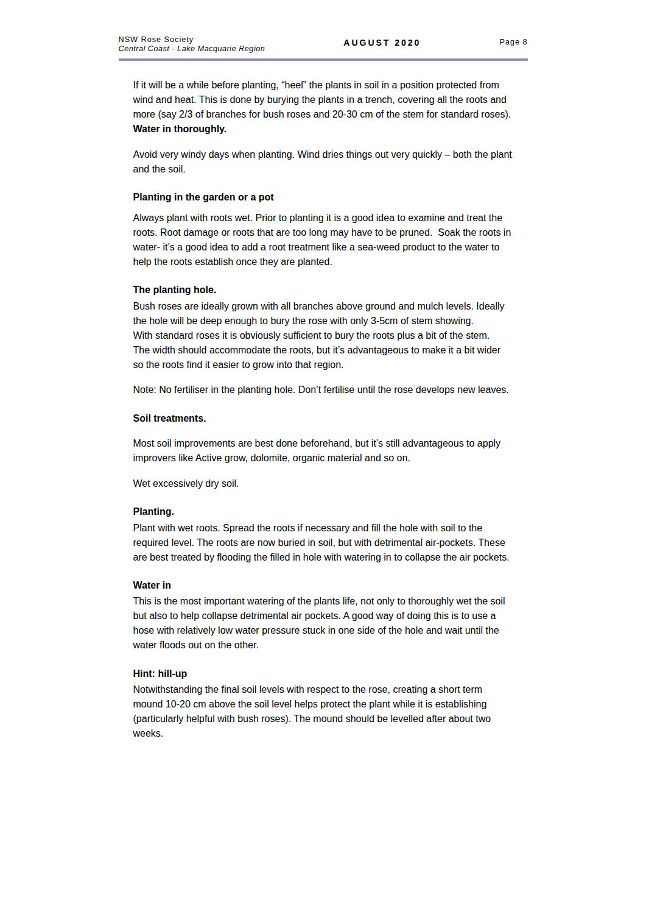NSW Rose Society
Central Coast - Lake Macquarie Region
AUGUST 2020
Page 8
If it will be a while before planting, “heel” the plants in soil in a position protected from wind and heat. This is done by burying the plants in a trench, covering all the roots and more (say 2/3 of branches for bush roses and 20-30 cm of the stem for standard roses). Water in thoroughly.
Avoid very windy days when planting. Wind dries things out very quickly – both the plant and the soil.
Planting in the garden or a pot
Always plant with roots wet. Prior to planting it is a good idea to examine and treat the roots. Root damage or roots that are too long may have to be pruned. Soak the roots in water- it’s a good idea to add a root treatment like a sea-weed product to the water to help the roots establish once they are planted.
The planting hole.
Bush roses are ideally grown with all branches above ground and mulch levels. Ideally the hole will be deep enough to bury the rose with only 3-5cm of stem showing.
With standard roses it is obviously sufficient to bury the roots plus a bit of the stem.
The width should accommodate the roots, but it’s advantageous to make it a bit wider so the roots find it easier to grow into that region.
Note: No fertiliser in the planting hole. Don’t fertilise until the rose develops new leaves.
Soil treatments.
Most soil improvements are best done beforehand, but it’s still advantageous to apply improvers like Active grow, dolomite, organic material and so on.
Wet excessively dry soil.
Planting.
Plant with wet roots. Spread the roots if necessary and fill the hole with soil to the required level. The roots are now buried in soil, but with detrimental air-pockets. These are best treated by flooding the filled in hole with watering in to collapse the air pockets.
Water in
This is the most important watering of the plants life, not only to thoroughly wet the soil but also to help collapse detrimental air pockets. A good way of doing this is to use a hose with relatively low water pressure stuck in one side of the hole and wait until the water floods out on the other.
Hint: hill-up
Notwithstanding the final soil levels with respect to the rose, creating a short term mound 10-20 cm above the soil level helps protect the plant while it is establishing (particularly helpful with bush roses). The mound should be levelled after about two weeks.